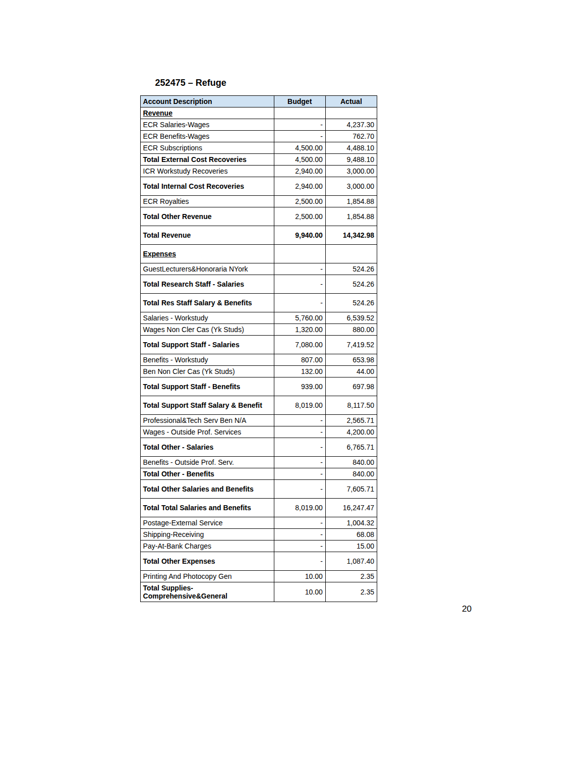252475 – Refuge
| Account Description | Budget | Actual |
| --- | --- | --- |
| Revenue | | |
| ECR Salaries-Wages | - | 4,237.30 |
| ECR Benefits-Wages | - | 762.70 |
| ECR Subscriptions | 4,500.00 | 4,488.10 |
| Total External Cost Recoveries | 4,500.00 | 9,488.10 |
| ICR Workstudy Recoveries | 2,940.00 | 3,000.00 |
| Total Internal Cost Recoveries | 2,940.00 | 3,000.00 |
| ECR Royalties | 2,500.00 | 1,854.88 |
| Total Other Revenue | 2,500.00 | 1,854.88 |
| Total Revenue | 9,940.00 | 14,342.98 |
| Expenses | | |
| GuestLecturers&Honoraria NYork | - | 524.26 |
| Total Research Staff - Salaries | - | 524.26 |
| Total Res Staff Salary & Benefits | - | 524.26 |
| Salaries - Workstudy | 5,760.00 | 6,539.52 |
| Wages Non Cler Cas (Yk Studs) | 1,320.00 | 880.00 |
| Total Support Staff - Salaries | 7,080.00 | 7,419.52 |
| Benefits - Workstudy | 807.00 | 653.98 |
| Ben Non Cler Cas (Yk Studs) | 132.00 | 44.00 |
| Total Support Staff - Benefits | 939.00 | 697.98 |
| Total Support Staff Salary & Benefit | 8,019.00 | 8,117.50 |
| Professional&Tech Serv Ben N/A | - | 2,565.71 |
| Wages - Outside Prof. Services | - | 4,200.00 |
| Total Other - Salaries | - | 6,765.71 |
| Benefits - Outside Prof. Serv. | - | 840.00 |
| Total Other - Benefits | - | 840.00 |
| Total Other Salaries and Benefits | - | 7,605.71 |
| Total Total Salaries and Benefits | 8,019.00 | 16,247.47 |
| Postage-External Service | - | 1,004.32 |
| Shipping-Receiving | - | 68.08 |
| Pay-At-Bank Charges | - | 15.00 |
| Total Other Expenses | - | 1,087.40 |
| Printing And Photocopy Gen | 10.00 | 2.35 |
| Total Supplies-Comprehensive&General | 10.00 | 2.35 |
20